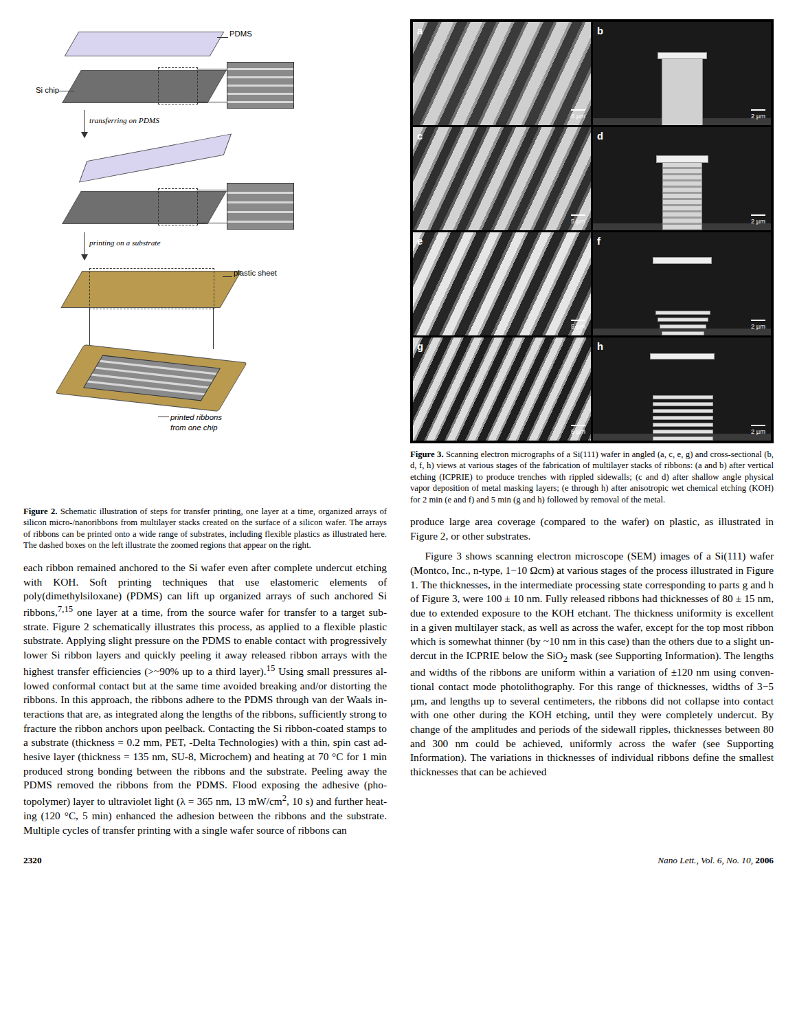PDMS
Si chip
transferring on PDMS
printing on a substrate
plastic sheet
printed ribbons
from one chip
Figure 2. Schematic illustration of steps for transfer printing, one layer at a time, organized arrays of silicon micro-/nanoribbons from multilayer stacks created on the surface of a silicon wafer. The arrays of ribbons can be printed onto a wide range of substrates, including flexible plastics as illustrated here. The dashed boxes on the left illustrate the zoomed regions that appear on the right.
each ribbon remained anchored to the Si wafer even after complete undercut etching with KOH. Soft printing techniques that use elastomeric elements of poly(dimethylsiloxane) (PDMS) can lift up organized arrays of such anchored Si ribbons,7,15 one layer at a time, from the source wafer for transfer to a target substrate. Figure 2 schematically illustrates this process, as applied to a flexible plastic substrate. Applying slight pressure on the PDMS to enable contact with progressively lower Si ribbon layers and quickly peeling it away released ribbon arrays with the highest transfer efficiencies (>~90% up to a third layer).15 Using small pressures allowed conformal contact but at the same time avoided breaking and/or distorting the ribbons. In this approach, the ribbons adhere to the PDMS through van der Waals interactions that are, as integrated along the lengths of the ribbons, sufficiently strong to fracture the ribbon anchors upon peelback. Contacting the Si ribbon-coated stamps to a substrate (thickness = 0.2 mm, PET, -Delta Technologies) with a thin, spin cast adhesive layer (thickness = 135 nm, SU-8, Microchem) and heating at 70 °C for 1 min produced strong bonding between the ribbons and the substrate. Peeling away the PDMS removed the ribbons from the PDMS. Flood exposing the adhesive (photopolymer) layer to ultraviolet light (λ = 365 nm, 13 mW/cm2, 10 s) and further heating (120 °C, 5 min) enhanced the adhesion between the ribbons and the substrate. Multiple cycles of transfer printing with a single wafer source of ribbons can
a 5 µm
b
2 µm
c 5 µm
d
2 µm
e 5 µm
f
2 µm
g 5 µm
h
2 µm
Figure 3. Scanning electron micrographs of a Si(111) wafer in angled (a, c, e, g) and cross-sectional (b, d, f, h) views at various stages of the fabrication of multilayer stacks of ribbons: (a and b) after vertical etching (ICPRIE) to produce trenches with rippled sidewalls; (c and d) after shallow angle physical vapor deposition of metal masking layers; (e through h) after anisotropic wet chemical etching (KOH) for 2 min (e and f) and 5 min (g and h) followed by removal of the metal.
produce large area coverage (compared to the wafer) on plastic, as illustrated in Figure 2, or other substrates.
Figure 3 shows scanning electron microscope (SEM) images of a Si(111) wafer (Montco, Inc., n-type, 1−10 Ωcm) at various stages of the process illustrated in Figure 1. The thicknesses, in the intermediate processing state corresponding to parts g and h of Figure 3, were 100 ± 10 nm. Fully released ribbons had thicknesses of 80 ± 15 nm, due to extended exposure to the KOH etchant. The thickness uniformity is excellent in a given multilayer stack, as well as across the wafer, except for the top most ribbon which is somewhat thinner (by ~10 nm in this case) than the others due to a slight undercut in the ICPRIE below the SiO2 mask (see Supporting Information). The lengths and widths of the ribbons are uniform within a variation of ±120 nm using conventional contact mode photolithography. For this range of thicknesses, widths of 3−5 µm, and lengths up to several centimeters, the ribbons did not collapse into contact with one other during the KOH etching, until they were completely undercut. By change of the amplitudes and periods of the sidewall ripples, thicknesses between 80 and 300 nm could be achieved, uniformly across the wafer (see Supporting Information). The variations in thicknesses of individual ribbons define the smallest thicknesses that can be achieved
2320 Nano Lett., Vol. 6, No. 10, 2006